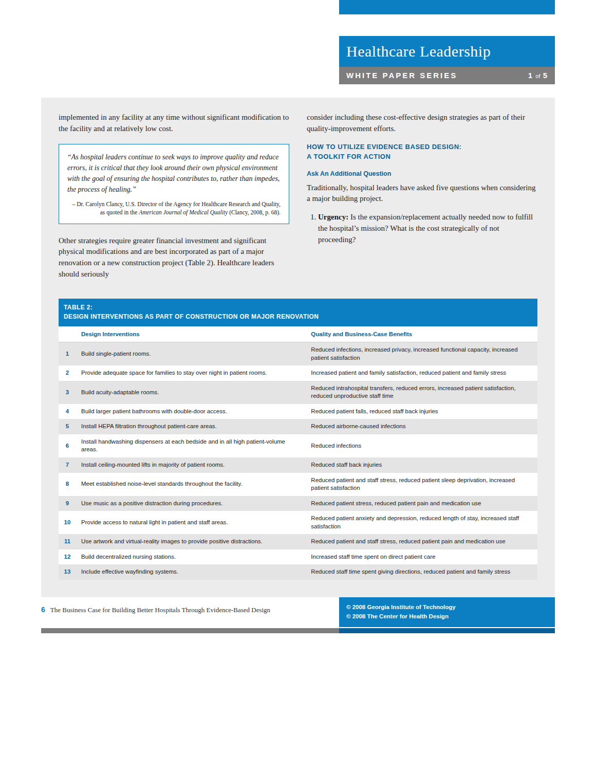Healthcare Leadership
WHITE PAPER SERIES 1 of 5
implemented in any facility at any time without significant modification to the facility and at relatively low cost.
“As hospital leaders continue to seek ways to improve quality and reduce errors, it is critical that they look around their own physical environment with the goal of ensuring the hospital contributes to, rather than impedes, the process of healing.”
– Dr. Carolyn Clancy, U.S. Director of the Agency for Healthcare Research and Quality, as quoted in the American Journal of Medical Quality (Clancy, 2008, p. 68).
Other strategies require greater financial investment and significant physical modifications and are best incorporated as part of a major renovation or a new construction project (Table 2). Healthcare leaders should seriously
consider including these cost-effective design strategies as part of their quality-improvement efforts.
How to Utilize Evidence Based Design:
A Toolkit for Action
Ask An Additional Question
Traditionally, hospital leaders have asked five questions when considering a major building project.
Urgency: Is the expansion/replacement actually needed now to fulfill the hospital’s mission? What is the cost strategically of not proceeding?
TABLE 2: DESIGN INTERVENTIONS AS PART OF CONSTRUCTION OR MAJOR RENOVATION
| | Design Interventions | Quality and Business-Case Benefits |
| --- | --- | --- |
| 1 | Build single-patient rooms. | Reduced infections, increased privacy, increased functional capacity, increased patient satisfaction |
| 2 | Provide adequate space for families to stay over night in patient rooms. | Increased patient and family satisfaction, reduced patient and family stress |
| 3 | Build acuity-adaptable rooms. | Reduced intrahospital transfers, reduced errors, increased patient satisfaction, reduced unproductive staff time |
| 4 | Build larger patient bathrooms with double-door access. | Reduced patient falls, reduced staff back injuries |
| 5 | Install HEPA filtration throughout patient-care areas. | Reduced airborne-caused infections |
| 6 | Install handwashing dispensers at each bedside and in all high patient-volume areas. | Reduced infections |
| 7 | Install ceiling-mounted lifts in majority of patient rooms. | Reduced staff back injuries |
| 8 | Meet established noise-level standards throughout the facility. | Reduced patient and staff stress, reduced patient sleep deprivation, increased patient satisfaction |
| 9 | Use music as a positive distraction during procedures. | Reduced patient stress, reduced patient pain and medication use |
| 10 | Provide access to natural light in patient and staff areas. | Reduced patient anxiety and depression, reduced length of stay, increased staff satisfaction |
| 11 | Use artwork and virtual-reality images to provide positive distractions. | Reduced patient and staff stress, reduced patient pain and medication use |
| 12 | Build decentralized nursing stations. | Increased staff time spent on direct patient care |
| 13 | Include effective wayfinding systems. | Reduced staff time spent giving directions, reduced patient and family stress |
6 The Business Case for Building Better Hospitals Through Evidence-Based Design
© 2008 Georgia Institute of Technology
© 2008 The Center for Health Design